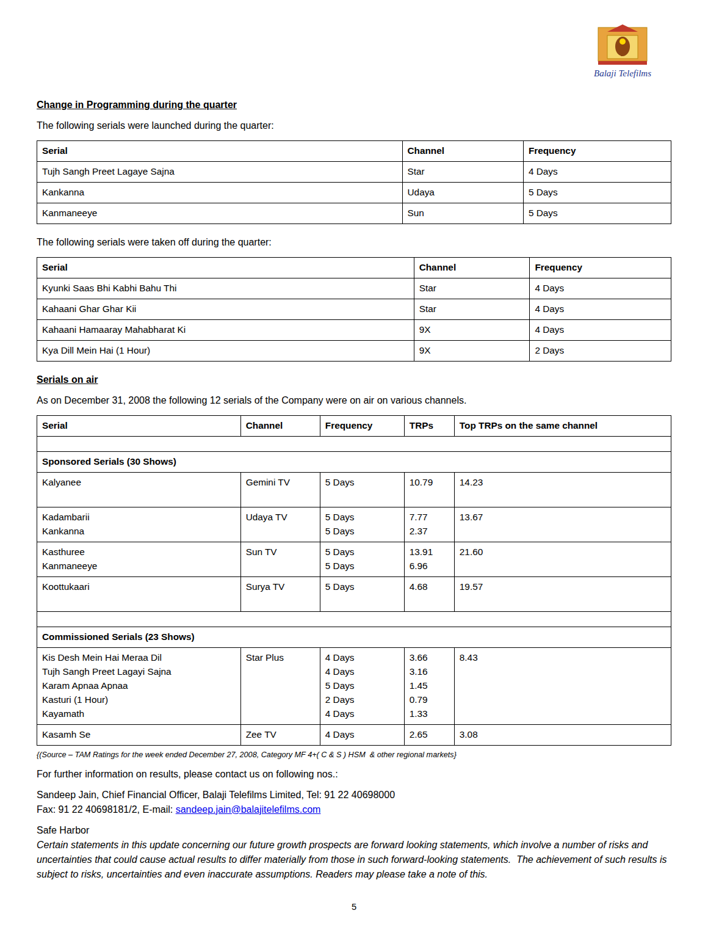Balaji Telefilms
Change in Programming during the quarter
The following serials were launched during the quarter:
| Serial | Channel | Frequency |
| --- | --- | --- |
| Tujh Sangh Preet Lagaye Sajna | Star | 4 Days |
| Kankanna | Udaya | 5 Days |
| Kanmaneeye | Sun | 5 Days |
The following serials were taken off during the quarter:
| Serial | Channel | Frequency |
| --- | --- | --- |
| Kyunki Saas Bhi Kabhi Bahu Thi | Star | 4 Days |
| Kahaani Ghar Ghar Kii | Star | 4 Days |
| Kahaani Hamaaray Mahabharat Ki | 9X | 4 Days |
| Kya Dill Mein Hai (1 Hour) | 9X | 2 Days |
Serials on air
As on December 31, 2008 the following 12 serials of the Company were on air on various channels.
| Serial | Channel | Frequency | TRPs | Top TRPs on the same channel |
| --- | --- | --- | --- | --- |
| Sponsored Serials (30 Shows) |
| Kalyanee | Gemini TV | 5 Days | 10.79 | 14.23 |
| Kadambarii Kankanna | Udaya TV | 5 Days 5 Days | 7.77 2.37 | 13.67 |
| Kasthuree Kanmaneeye | Sun TV | 5 Days 5 Days | 13.91 6.96 | 21.60 |
| Koottukaari | Surya TV | 5 Days | 4.68 | 19.57 |
| Commissioned Serials (23 Shows) |
| Kis Desh Mein Hai Meraa Dil Tujh Sangh Preet Lagayi Sajna Karam Apnaa Apnaa Kasturi (1 Hour) Kayamath | Star Plus | 4 Days 4 Days 5 Days 2 Days 4 Days | 3.66 3.16 1.45 0.79 1.33 | 8.43 |
| Kasamh Se | Zee TV | 4 Days | 2.65 | 3.08 |
{(Source – TAM Ratings for the week ended December 27, 2008, Category MF 4+( C & S ) HSM & other regional markets}
For further information on results, please contact us on following nos.:
Sandeep Jain, Chief Financial Officer, Balaji Telefilms Limited, Tel: 91 22 40698000
Fax: 91 22 40698181/2, E-mail: sandeep.jain@balajitelefilms.com
Safe Harbor
Certain statements in this update concerning our future growth prospects are forward looking statements, which involve a number of risks and uncertainties that could cause actual results to differ materially from those in such forward-looking statements. The achievement of such results is subject to risks, uncertainties and even inaccurate assumptions. Readers may please take a note of this.
5